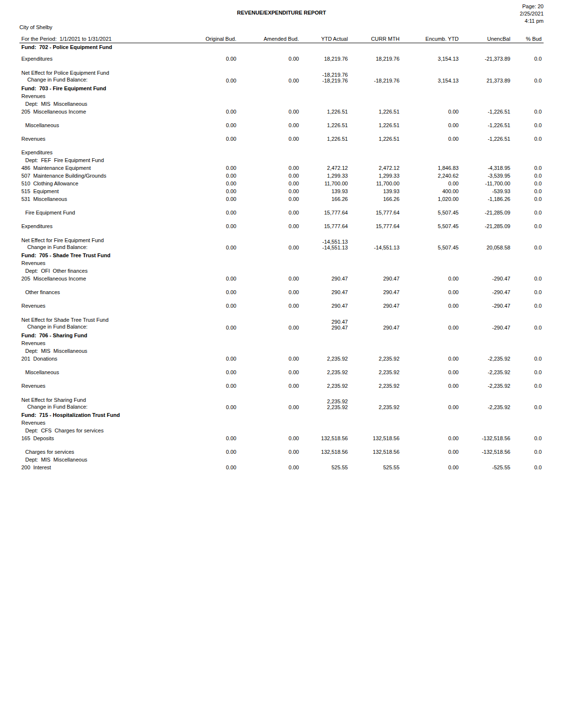Page: 20
2/25/2021
4:11 pm
REVENUE/EXPENDITURE REPORT
City of Shelby
| For the Period: 1/1/2021 to 1/31/2021 | Original Bud. | Amended Bud. | YTD Actual | CURR MTH | Encumb. YTD | UnencBal | % Bud |
| --- | --- | --- | --- | --- | --- | --- | --- |
| Fund: 702 - Police Equipment Fund | |
| Expenditures | 0.00 | 0.00 | 18,219.76 | 18,219.76 | 3,154.13 | -21,373.89 | 0.0 |
| Net Effect for Police Equipment Fund Change in Fund Balance: | 0.00 | 0.00 | -18,219.76 -18,219.76 | -18,219.76 | 3,154.13 | 21,373.89 | 0.0 |
| Fund: 703 - Fire Equipment Fund | |
| Revenues | |
| Dept: MIS Miscellaneous | |
| 205 Miscellaneous Income | 0.00 | 0.00 | 1,226.51 | 1,226.51 | 0.00 | -1,226.51 | 0.0 |
| Miscellaneous | 0.00 | 0.00 | 1,226.51 | 1,226.51 | 0.00 | -1,226.51 | 0.0 |
| Revenues | 0.00 | 0.00 | 1,226.51 | 1,226.51 | 0.00 | -1,226.51 | 0.0 |
| Expenditures | |
| Dept: FEF Fire Equipment Fund | |
| 486 Maintenance Equipment | 0.00 | 0.00 | 2,472.12 | 2,472.12 | 1,846.83 | -4,318.95 | 0.0 |
| 507 Maintenance Building/Grounds | 0.00 | 0.00 | 1,299.33 | 1,299.33 | 2,240.62 | -3,539.95 | 0.0 |
| 510 Clothing Allowance | 0.00 | 0.00 | 11,700.00 | 11,700.00 | 0.00 | -11,700.00 | 0.0 |
| 515 Equipment | 0.00 | 0.00 | 139.93 | 139.93 | 400.00 | -539.93 | 0.0 |
| 531 Miscellaneous | 0.00 | 0.00 | 166.26 | 166.26 | 1,020.00 | -1,186.26 | 0.0 |
| Fire Equipment Fund | 0.00 | 0.00 | 15,777.64 | 15,777.64 | 5,507.45 | -21,285.09 | 0.0 |
| Expenditures | 0.00 | 0.00 | 15,777.64 | 15,777.64 | 5,507.45 | -21,285.09 | 0.0 |
| Net Effect for Fire Equipment Fund Change in Fund Balance: | 0.00 | 0.00 | -14,551.13 -14,551.13 | -14,551.13 | 5,507.45 | 20,058.58 | 0.0 |
| Fund: 705 - Shade Tree Trust Fund | |
| Revenues | |
| Dept: OFI Other finances | |
| 205 Miscellaneous Income | 0.00 | 0.00 | 290.47 | 290.47 | 0.00 | -290.47 | 0.0 |
| Other finances | 0.00 | 0.00 | 290.47 | 290.47 | 0.00 | -290.47 | 0.0 |
| Revenues | 0.00 | 0.00 | 290.47 | 290.47 | 0.00 | -290.47 | 0.0 |
| Net Effect for Shade Tree Trust Fund Change in Fund Balance: | 0.00 | 0.00 | 290.47 290.47 | 290.47 | 0.00 | -290.47 | 0.0 |
| Fund: 706 - Sharing Fund | |
| Revenues | |
| Dept: MIS Miscellaneous | |
| 201 Donations | 0.00 | 0.00 | 2,235.92 | 2,235.92 | 0.00 | -2,235.92 | 0.0 |
| Miscellaneous | 0.00 | 0.00 | 2,235.92 | 2,235.92 | 0.00 | -2,235.92 | 0.0 |
| Revenues | 0.00 | 0.00 | 2,235.92 | 2,235.92 | 0.00 | -2,235.92 | 0.0 |
| Net Effect for Sharing Fund Change in Fund Balance: | 0.00 | 0.00 | 2,235.92 2,235.92 | 2,235.92 | 0.00 | -2,235.92 | 0.0 |
| Fund: 715 - Hospitalization Trust Fund | |
| Revenues | |
| Dept: CFS Charges for services | |
| 165 Deposits | 0.00 | 0.00 | 132,518.56 | 132,518.56 | 0.00 | -132,518.56 | 0.0 |
| Charges for services | 0.00 | 0.00 | 132,518.56 | 132,518.56 | 0.00 | -132,518.56 | 0.0 |
| Dept: MIS Miscellaneous | |
| 200 Interest | 0.00 | 0.00 | 525.55 | 525.55 | 0.00 | -525.55 | 0.0 |